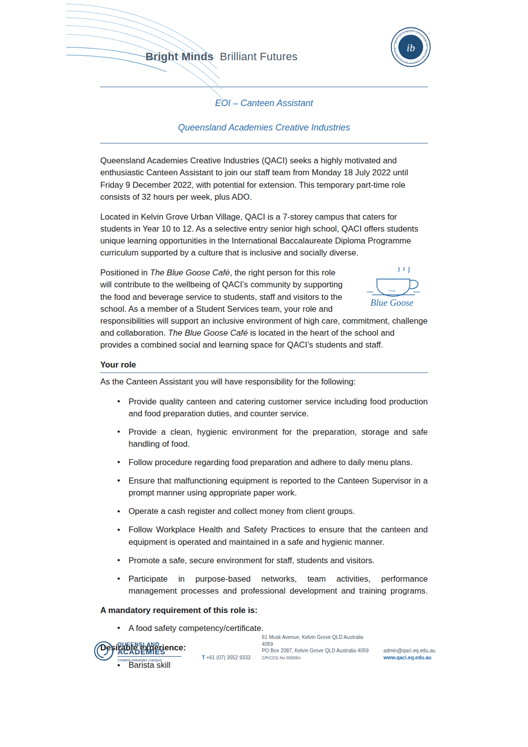Bright Minds Brilliant Futures
ib BACCALAURÉAT INTERNATIONAL · WORLD SCHOOL BACHILLERATO INTERNACIONAL · ÉCOLE DU MONDE ®
EOI – Canteen Assistant
Queensland Academies Creative Industries
Queensland Academies Creative Industries (QACI) seeks a highly motivated and enthusiastic Canteen Assistant to join our staff team from Monday 18 July 2022 until Friday 9 December 2022, with potential for extension. This temporary part-time role consists of 32 hours per week, plus ADO.
Located in Kelvin Grove Urban Village, QACI is a 7-storey campus that caters for students in Year 10 to 12. As a selective entry senior high school, QACI offers students unique learning opportunities in the International Baccalaureate Diploma Programme curriculum supported by a culture that is inclusive and socially diverse.
THE Blue Goose
Positioned in The Blue Goose Café, the right person for this role will contribute to the wellbeing of QACI’s community by supporting the food and beverage service to students, staff and visitors to the school. As a member of a Student Services team, your role and responsibilities will support an inclusive environment of high care, commitment, challenge and collaboration. The Blue Goose Café is located in the heart of the school and provides a combined social and learning space for QACI’s students and staff.
Your role
As the Canteen Assistant you will have responsibility for the following:
Provide quality canteen and catering customer service including food production and food preparation duties, and counter service.
Provide a clean, hygienic environment for the preparation, storage and safe handling of food.
Follow procedure regarding food preparation and adhere to daily menu plans.
Ensure that malfunctioning equipment is reported to the Canteen Supervisor in a prompt manner using appropriate paper work.
Operate a cash register and collect money from client groups.
Follow Workplace Health and Safety Practices to ensure that the canteen and equipment is operated and maintained in a safe and hygienic manner.
Promote a safe, secure environment for staff, students and visitors.
Participate in purpose-based networks, team activities, performance management processes and professional development and training programs.
A mandatory requirement of this role is:
A food safety competency/certificate.
Desirable experience:
Barista skill
QUEENSLAND ACADEMIES Creative Industries Campus
T +61 (07) 3552 9333
61 Musk Avenue, Kelvin Grove QLD Australia 4059
PO Box 2087, Kelvin Grove QLD Australia 4059
CRICOS No 00608A
admin@qaci.eq.edu.au
www.qaci.eq.edu.au